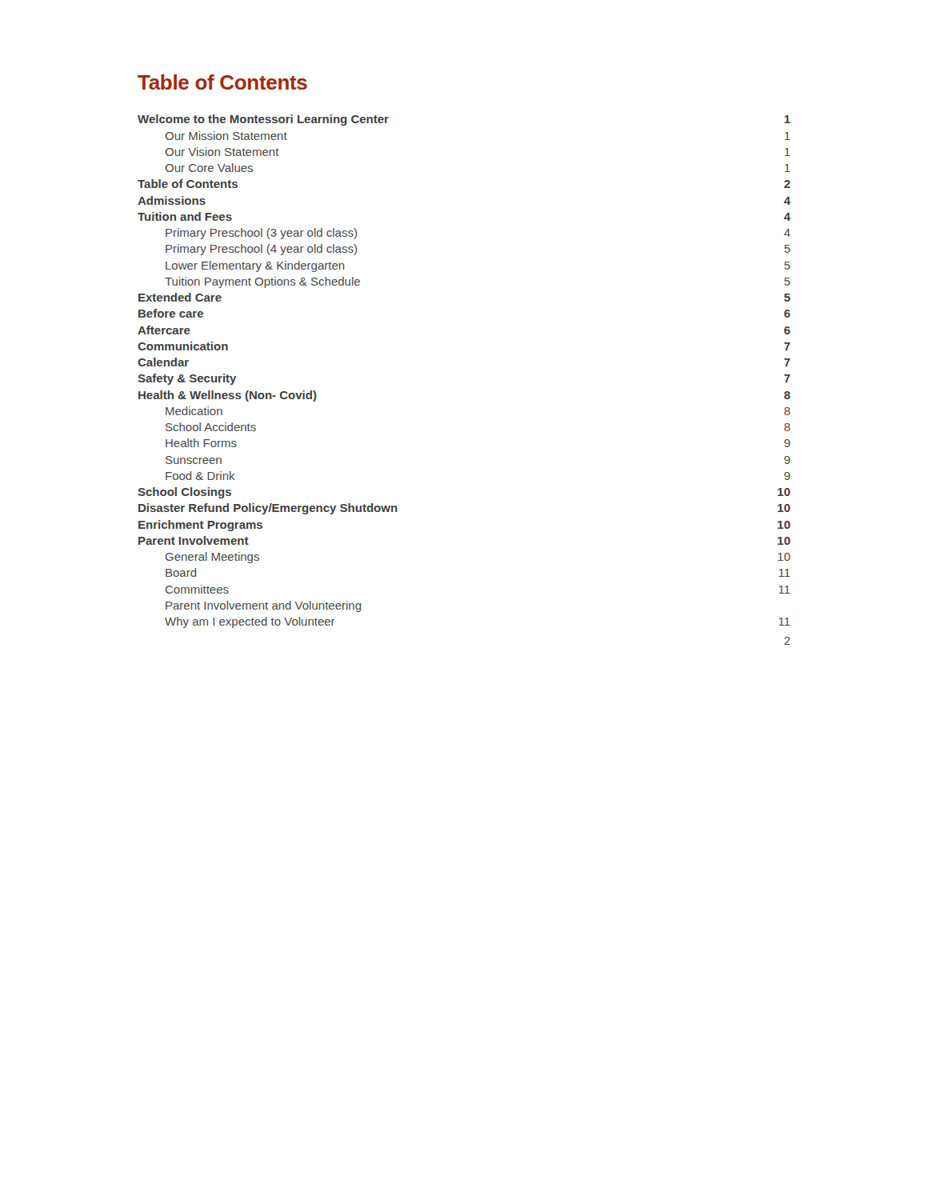Table of Contents
Welcome to the Montessori Learning Center 1
Our Mission Statement 1
Our Vision Statement 1
Our Core Values 1
Table of Contents 2
Admissions 4
Tuition and Fees 4
Primary Preschool (3 year old class) 4
Primary Preschool (4 year old class) 5
Lower Elementary & Kindergarten 5
Tuition Payment Options & Schedule 5
Extended Care 5
Before care 6
Aftercare 6
Communication 7
Calendar 7
Safety & Security 7
Health & Wellness (Non- Covid) 8
Medication 8
School Accidents 8
Health Forms 9
Sunscreen 9
Food & Drink 9
School Closings 10
Disaster Refund Policy/Emergency Shutdown 10
Enrichment Programs 10
Parent Involvement 10
General Meetings 10
Board 11
Committees 11
Parent Involvement and Volunteering
Why am I expected to Volunteer 11
2